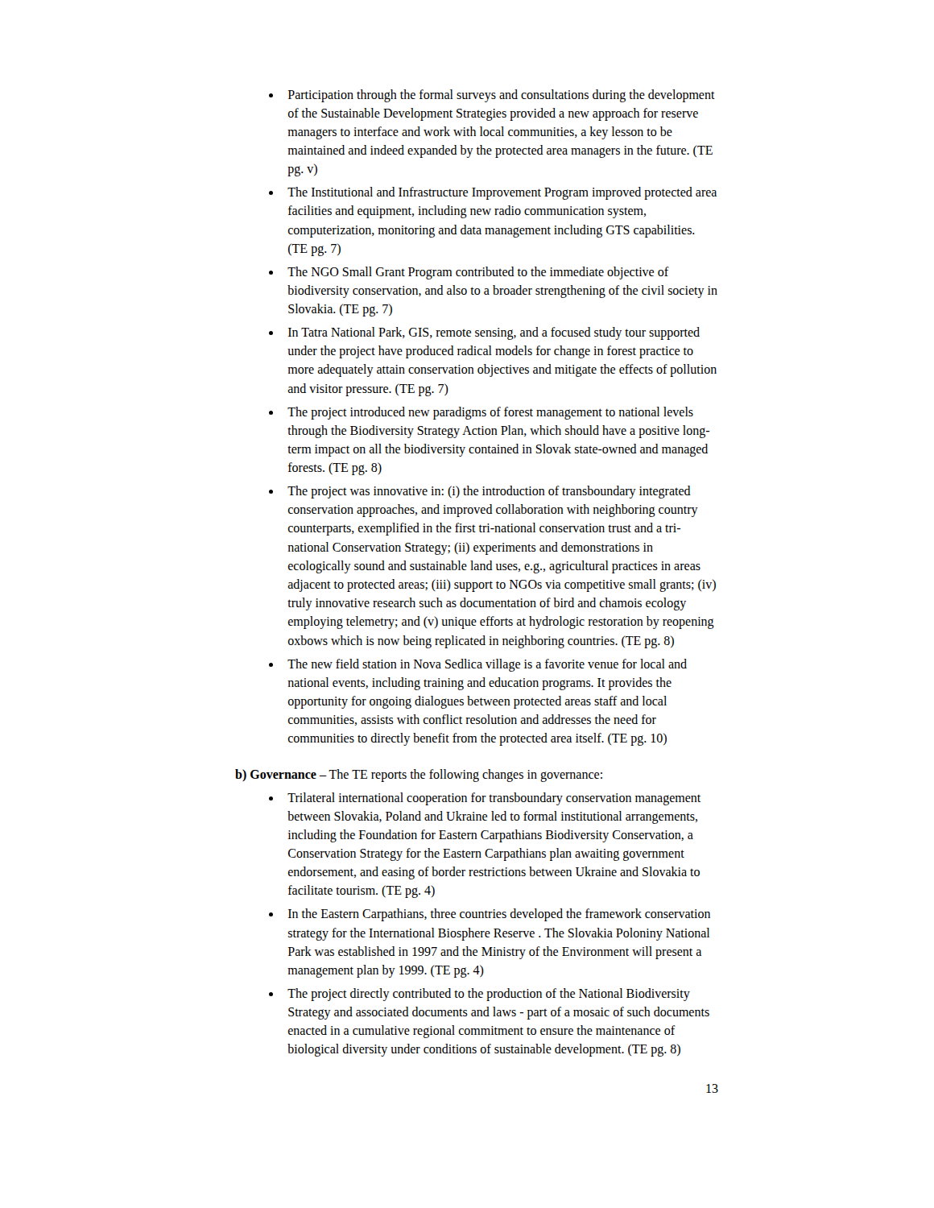Participation through the formal surveys and consultations during the development of the Sustainable Development Strategies provided a new approach for reserve managers to interface and work with local communities, a key lesson to be maintained and indeed expanded by the protected area managers in the future. (TE pg. v)
The Institutional and Infrastructure Improvement Program improved protected area facilities and equipment, including new radio communication system, computerization, monitoring and data management including GTS capabilities. (TE pg. 7)
The NGO Small Grant Program contributed to the immediate objective of biodiversity conservation, and also to a broader strengthening of the civil society in Slovakia. (TE pg. 7)
In Tatra National Park, GIS, remote sensing, and a focused study tour supported under the project have produced radical models for change in forest practice to more adequately attain conservation objectives and mitigate the effects of pollution and visitor pressure. (TE pg. 7)
The project introduced new paradigms of forest management to national levels through the Biodiversity Strategy Action Plan, which should have a positive long-term impact on all the biodiversity contained in Slovak state-owned and managed forests. (TE pg. 8)
The project was innovative in: (i) the introduction of transboundary integrated conservation approaches, and improved collaboration with neighboring country counterparts, exemplified in the first tri-national conservation trust and a tri-national Conservation Strategy; (ii) experiments and demonstrations in ecologically sound and sustainable land uses, e.g., agricultural practices in areas adjacent to protected areas; (iii) support to NGOs via competitive small grants; (iv) truly innovative research such as documentation of bird and chamois ecology employing telemetry; and (v) unique efforts at hydrologic restoration by reopening oxbows which is now being replicated in neighboring countries. (TE pg. 8)
The new field station in Nova Sedlica village is a favorite venue for local and national events, including training and education programs. It provides the opportunity for ongoing dialogues between protected areas staff and local communities, assists with conflict resolution and addresses the need for communities to directly benefit from the protected area itself. (TE pg. 10)
b) Governance – The TE reports the following changes in governance:
Trilateral international cooperation for transboundary conservation management between Slovakia, Poland and Ukraine led to formal institutional arrangements, including the Foundation for Eastern Carpathians Biodiversity Conservation, a Conservation Strategy for the Eastern Carpathians plan awaiting government endorsement, and easing of border restrictions between Ukraine and Slovakia to facilitate tourism. (TE pg. 4)
In the Eastern Carpathians, three countries developed the framework conservation strategy for the International Biosphere Reserve . The Slovakia Poloniny National Park was established in 1997 and the Ministry of the Environment will present a management plan by 1999. (TE pg. 4)
The project directly contributed to the production of the National Biodiversity Strategy and associated documents and laws - part of a mosaic of such documents enacted in a cumulative regional commitment to ensure the maintenance of biological diversity under conditions of sustainable development. (TE pg. 8)
13